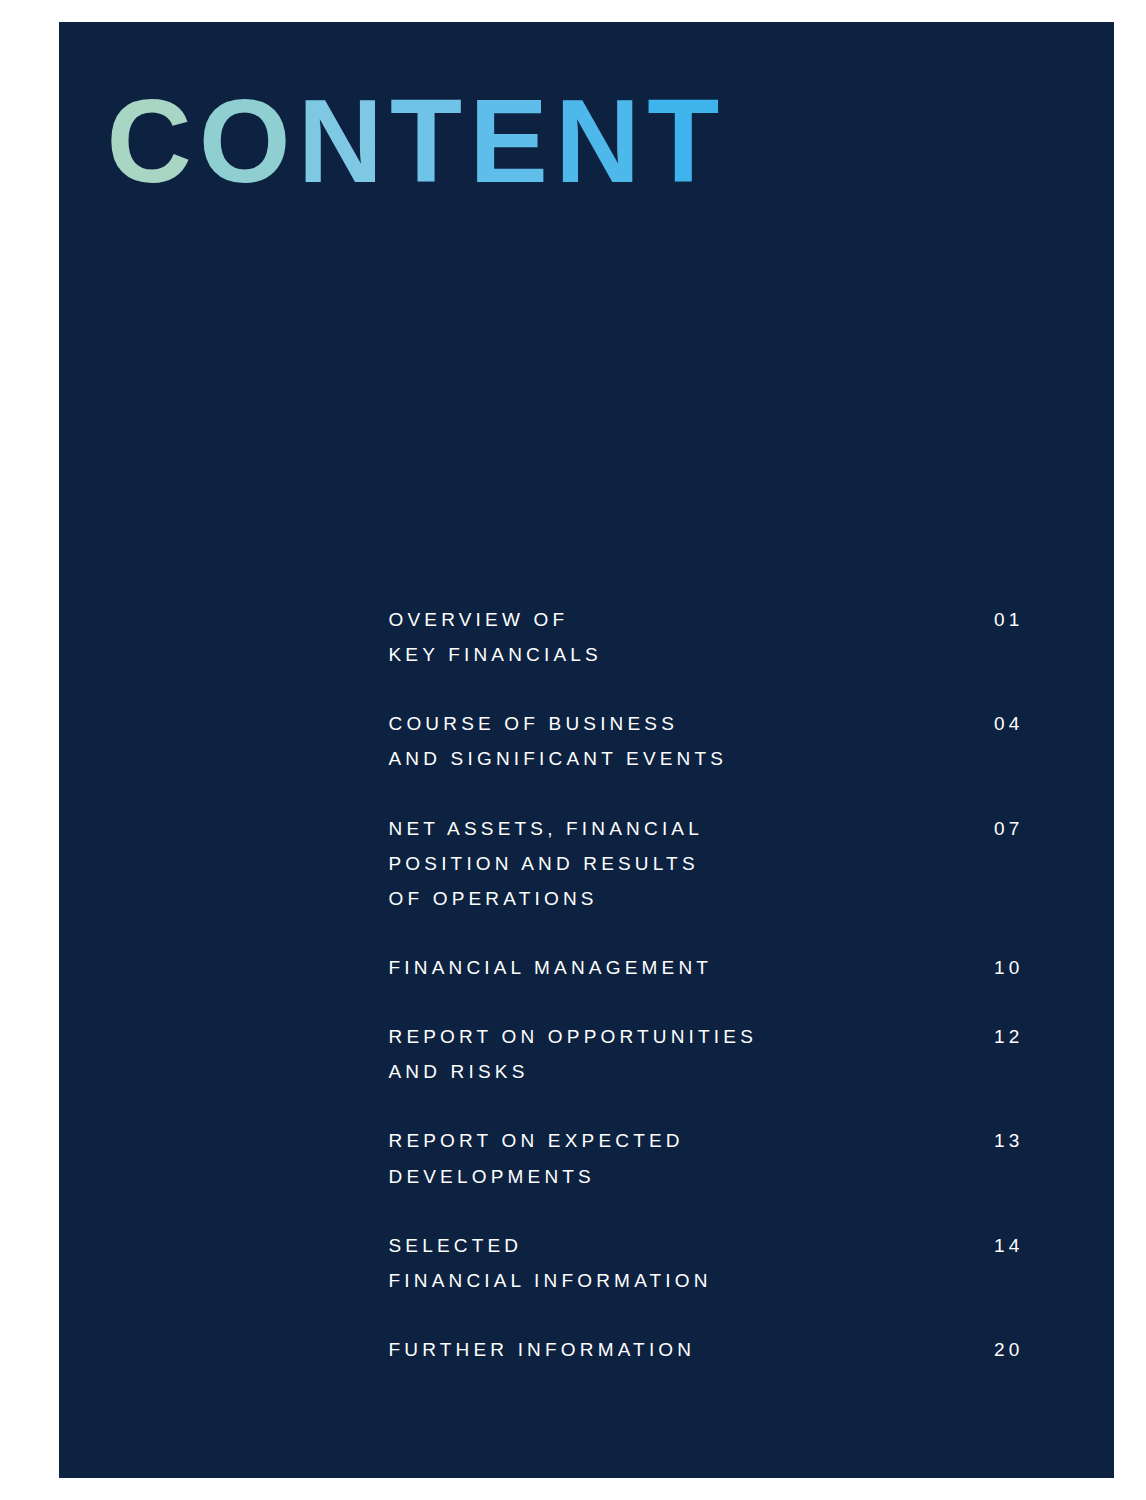CONTENT
| Overview of key financials | 01 |
| Course of business and significant events | 04 |
| Net assets, financial position and results of operations | 07 |
| Financial management | 10 |
| Report on opportunities and risks | 12 |
| Report on expected developments | 13 |
| Selected financial information | 14 |
| Further information | 20 |